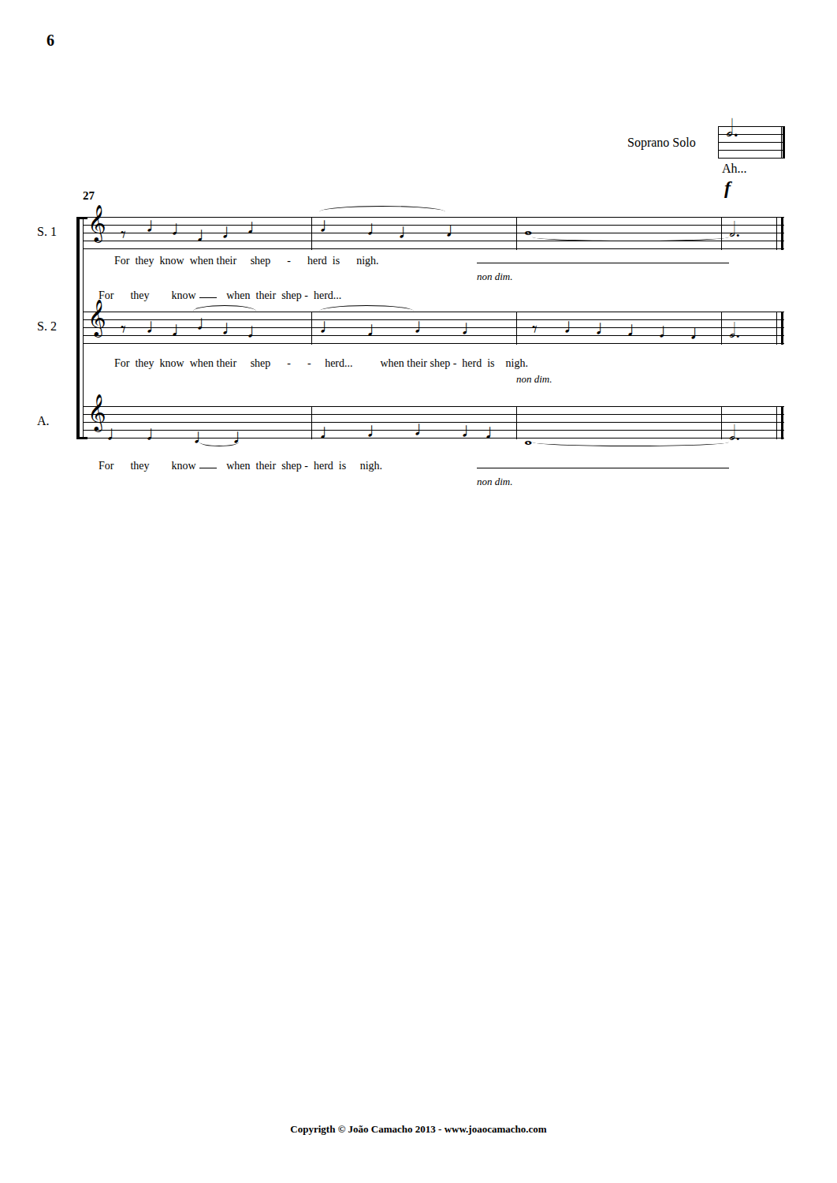6
Soprano Solo
𝅗𝅥.
Ah...
f
27
S. 1
S. 2
A.
𝄞
𝄞
𝄞
𝄾
♩
♩
♩
♩
♩
♩
♩
♩
♩
𝅝
𝅗𝅥.
For they know when their shep - herd is nigh.
non dim.
For they know when their shep - herd...
𝄾
♩
♩
♩
♩
♩
♩
♩
♩
♩
𝄾
♩
♩
♩
♩
♩
𝅗𝅥.
For they know when their shep - - herd... when their shep - herd is nigh.
non dim.
♩
♩
♩
♩
♩
♩
♩
♩
♩
𝅝
𝅗𝅥.
For they know when their shep - herd is nigh.
non dim.
Copyrigth © João Camacho 2013 - www.joaocamacho.com